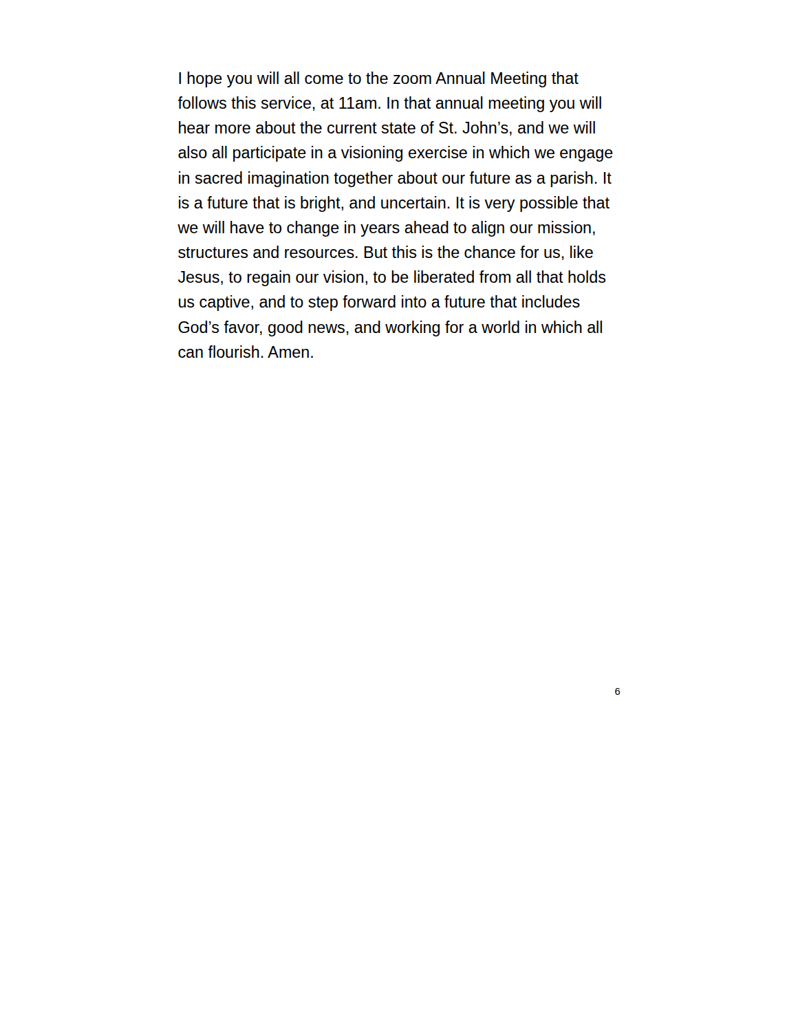I hope you will all come to the zoom Annual Meeting that follows this service, at 11am. In that annual meeting you will hear more about the current state of St. John’s, and we will also all participate in a visioning exercise in which we engage in sacred imagination together about our future as a parish. It is a future that is bright, and uncertain. It is very possible that we will have to change in years ahead to align our mission, structures and resources. But this is the chance for us, like Jesus, to regain our vision, to be liberated from all that holds us captive, and to step forward into a future that includes God’s favor, good news, and working for a world in which all can flourish. Amen.
6